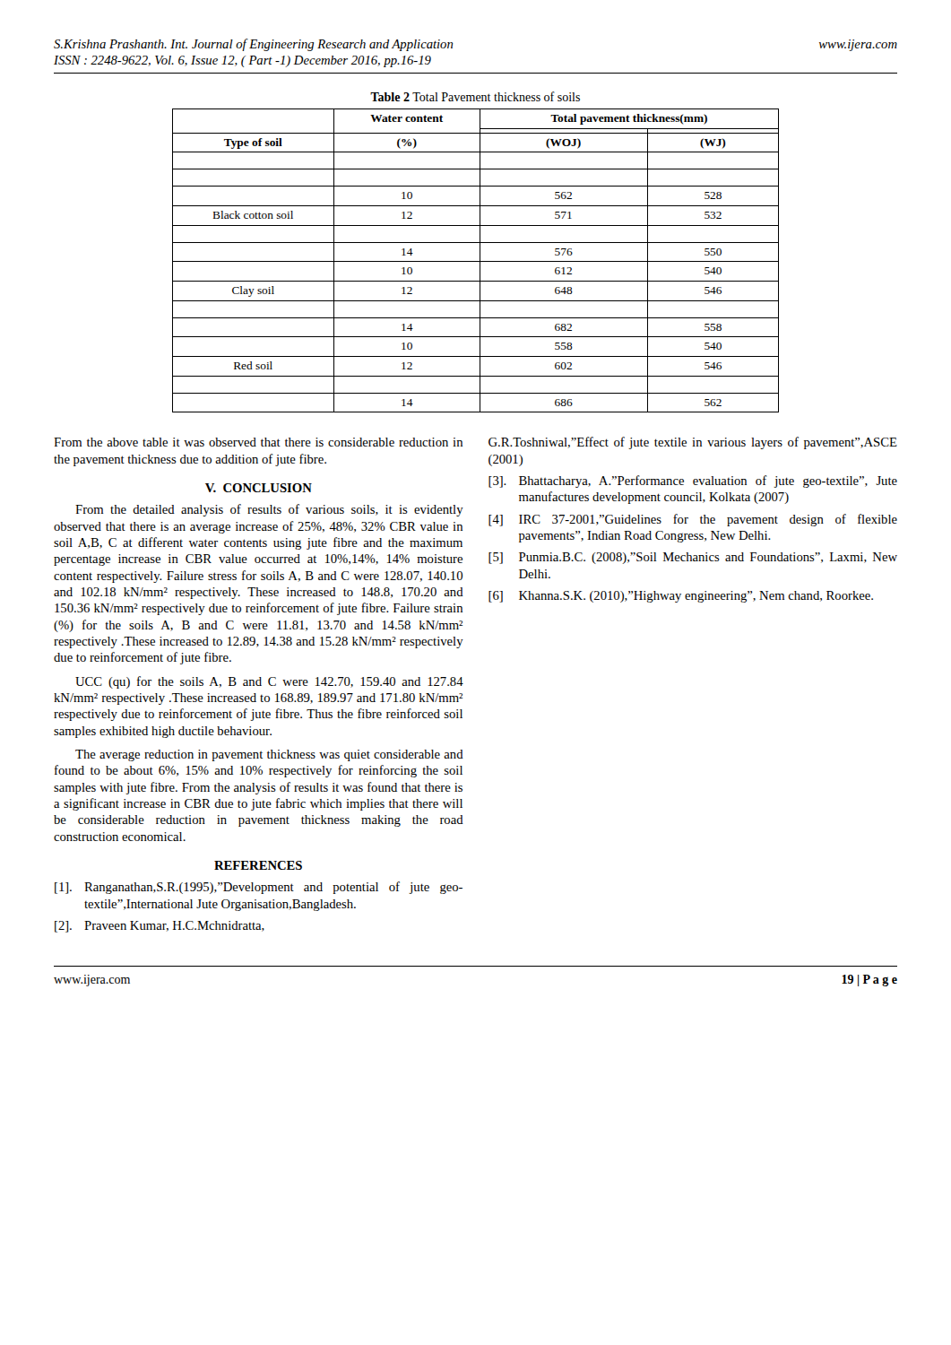S.Krishna Prashanth. Int. Journal of Engineering Research and Application www.ijera.com
ISSN : 2248-9622, Vol. 6, Issue 12, ( Part -1) December 2016, pp.16-19
Table 2 Total Pavement thickness of soils
| | Water content | Total pavement thickness(mm) |
| Type of soil | (%) | (WOJ) | (WJ) |
| | 10 | 562 | 528 |
| Black cotton soil | 12 | 571 | 532 |
| | 14 | 576 | 550 |
| | 10 | 612 | 540 |
| Clay soil | 12 | 648 | 546 |
| | 14 | 682 | 558 |
| | 10 | 558 | 540 |
| Red soil | 12 | 602 | 546 |
| | 14 | 686 | 562 |
From the above table it was observed that there is considerable reduction in the pavement thickness due to addition of jute fibre.
V. CONCLUSION
From the detailed analysis of results of various soils, it is evidently observed that there is an average increase of 25%, 48%, 32% CBR value in soil A,B, C at different water contents using jute fibre and the maximum percentage increase in CBR value occurred at 10%,14%, 14% moisture content respectively. Failure stress for soils A, B and C were 128.07, 140.10 and 102.18 kN/mm² respectively. These increased to 148.8, 170.20 and 150.36 kN/mm² respectively due to reinforcement of jute fibre. Failure strain (%) for the soils A, B and C were 11.81, 13.70 and 14.58 kN/mm² respectively .These increased to 12.89, 14.38 and 15.28 kN/mm² respectively due to reinforcement of jute fibre.
UCC (qu) for the soils A, B and C were 142.70, 159.40 and 127.84 kN/mm² respectively .These increased to 168.89, 189.97 and 171.80 kN/mm² respectively due to reinforcement of jute fibre. Thus the fibre reinforced soil samples exhibited high ductile behaviour.
The average reduction in pavement thickness was quiet considerable and found to be about 6%, 15% and 10% respectively for reinforcing the soil samples with jute fibre. From the analysis of results it was found that there is a significant increase in CBR due to jute fabric which implies that there will be considerable reduction in pavement thickness making the road construction economical.
REFERENCES
[1]. Ranganathan,S.R.(1995),”Development and potential of jute geo-textile”,International Jute Organisation,Bangladesh.
[2]. Praveen Kumar, H.C.Mchnidratta,
G.R.Toshniwal,”Effect of jute textile in various layers of pavement”,ASCE (2001)
[3]. Bhattacharya, A.”Performance evaluation of jute geo-textile”, Jute manufactures development council, Kolkata (2007)
[4] IRC 37-2001,”Guidelines for the pavement design of flexible pavements”, Indian Road Congress, New Delhi.
[5] Punmia.B.C. (2008),”Soil Mechanics and Foundations”, Laxmi, New Delhi.
[6] Khanna.S.K. (2010),”Highway engineering”, Nem chand, Roorkee.
www.ijera.com 19 | P a g e